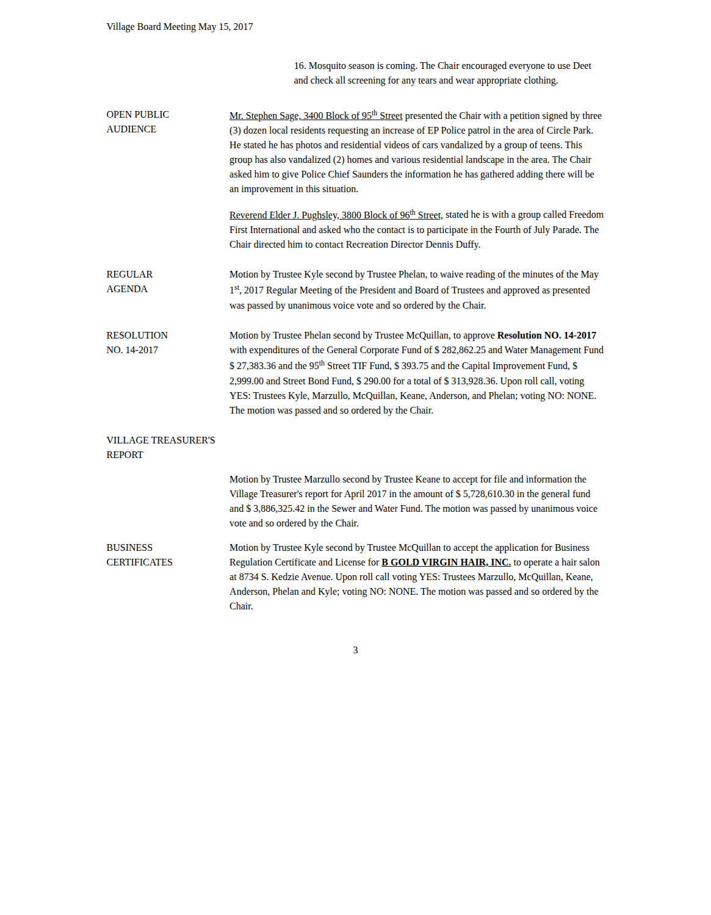Village Board Meeting May 15, 2017
16. Mosquito season is coming. The Chair encouraged everyone to use Deet and check all screening for any tears and wear appropriate clothing.
Open PublicAudience
Mr. Stephen Sage, 3400 Block of 95th Street presented the Chair with a petition signed by three (3) dozen local residents requesting an increase of EP Police patrol in the area of Circle Park. He stated he has photos and residential videos of cars vandalized by a group of teens. This group has also vandalized (2) homes and various residential landscape in the area. The Chair asked him to give Police Chief Saunders the information he has gathered adding there will be an improvement in this situation.
Reverend Elder J. Pughsley, 3800 Block of 96th Street, stated he is with a group called Freedom First International and asked who the contact is to participate in the Fourth of July Parade. The Chair directed him to contact Recreation Director Dennis Duffy.
RegularAgenda
Motion by Trustee Kyle second by Trustee Phelan, to waive reading of the minutes of the May 1st, 2017 Regular Meeting of the President and Board of Trustees and approved as presented was passed by unanimous voice vote and so ordered by the Chair.
ResolutionNo. 14-2017
Motion by Trustee Phelan second by Trustee McQuillan, to approve Resolution NO. 14-2017 with expenditures of the General Corporate Fund of $ 282,862.25 and Water Management Fund $ 27,383.36 and the 95th Street TIF Fund, $ 393.75 and the Capital Improvement Fund, $ 2,999.00 and Street Bond Fund, $ 290.00 for a total of $ 313,928.36. Upon roll call, voting YES: Trustees Kyle, Marzullo, McQuillan, Keane, Anderson, and Phelan; voting NO: NONE. The motion was passed and so ordered by the Chair.
VILLAGE TREASURER'S
REPORT
Motion by Trustee Marzullo second by Trustee Keane to accept for file and information the Village Treasurer's report for April 2017 in the amount of $ 5,728,610.30 in the general fund and $ 3,886,325.42 in the Sewer and Water Fund. The motion was passed by unanimous voice vote and so ordered by the Chair.
BusinessCertificates
Motion by Trustee Kyle second by Trustee McQuillan to accept the application for Business Regulation Certificate and License for B GOLD VIRGIN HAIR, INC. to operate a hair salon at 8734 S. Kedzie Avenue. Upon roll call voting YES: Trustees Marzullo, McQuillan, Keane, Anderson, Phelan and Kyle; voting NO: NONE. The motion was passed and so ordered by the Chair.
3